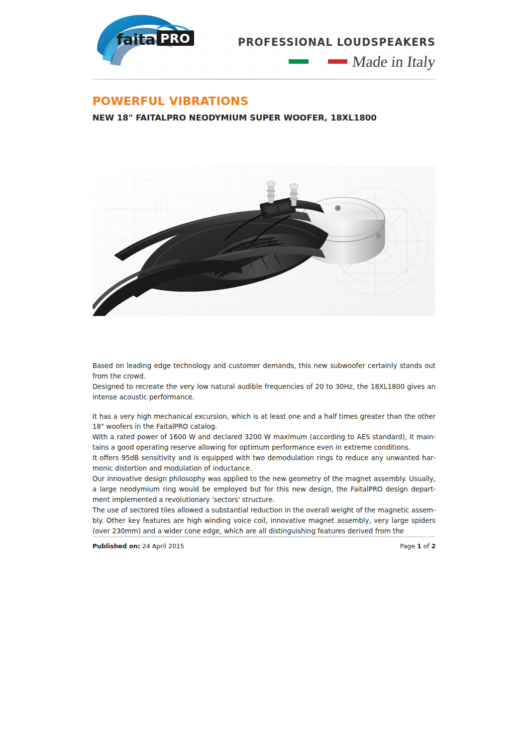faital PRO
Professional Loudspeakers
Made in Italy
Powerful Vibrations
New 18" FaitalPRO Neodymium Super Woofer, 18XL1800
Based on leading edge technology and customer demands, this new subwoofer certainly stands out from the crowd.
Designed to recreate the very low natural audible frequencies of 20 to 30Hz, the 18XL1800 gives an intense acoustic performance.
It has a very high mechanical excursion, which is at least one and a half times greater than the other 18" woofers in the FaitalPRO catalog.
With a rated power of 1600 W and declared 3200 W maximum (according to AES standard), it maintains a good operating reserve allowing for optimum performance even in extreme conditions.
It offers 95dB sensitivity and is equipped with two demodulation rings to reduce any unwanted harmonic distortion and modulation of inductance.
Our innovative design philosophy was applied to the new geometry of the magnet assembly. Usually, a large neodymium ring would be employed but for this new design, the FaitalPRO design department implemented a revolutionary 'sectors' structure.
The use of sectored tiles allowed a substantial reduction in the overall weight of the magnetic assembly. Other key features are high winding voice coil, innovative magnet assembly, very large spiders (over 230mm) and a wider cone edge, which are all distinguishing features derived from the
Published on: 24 April 2015
Page 1 of 2